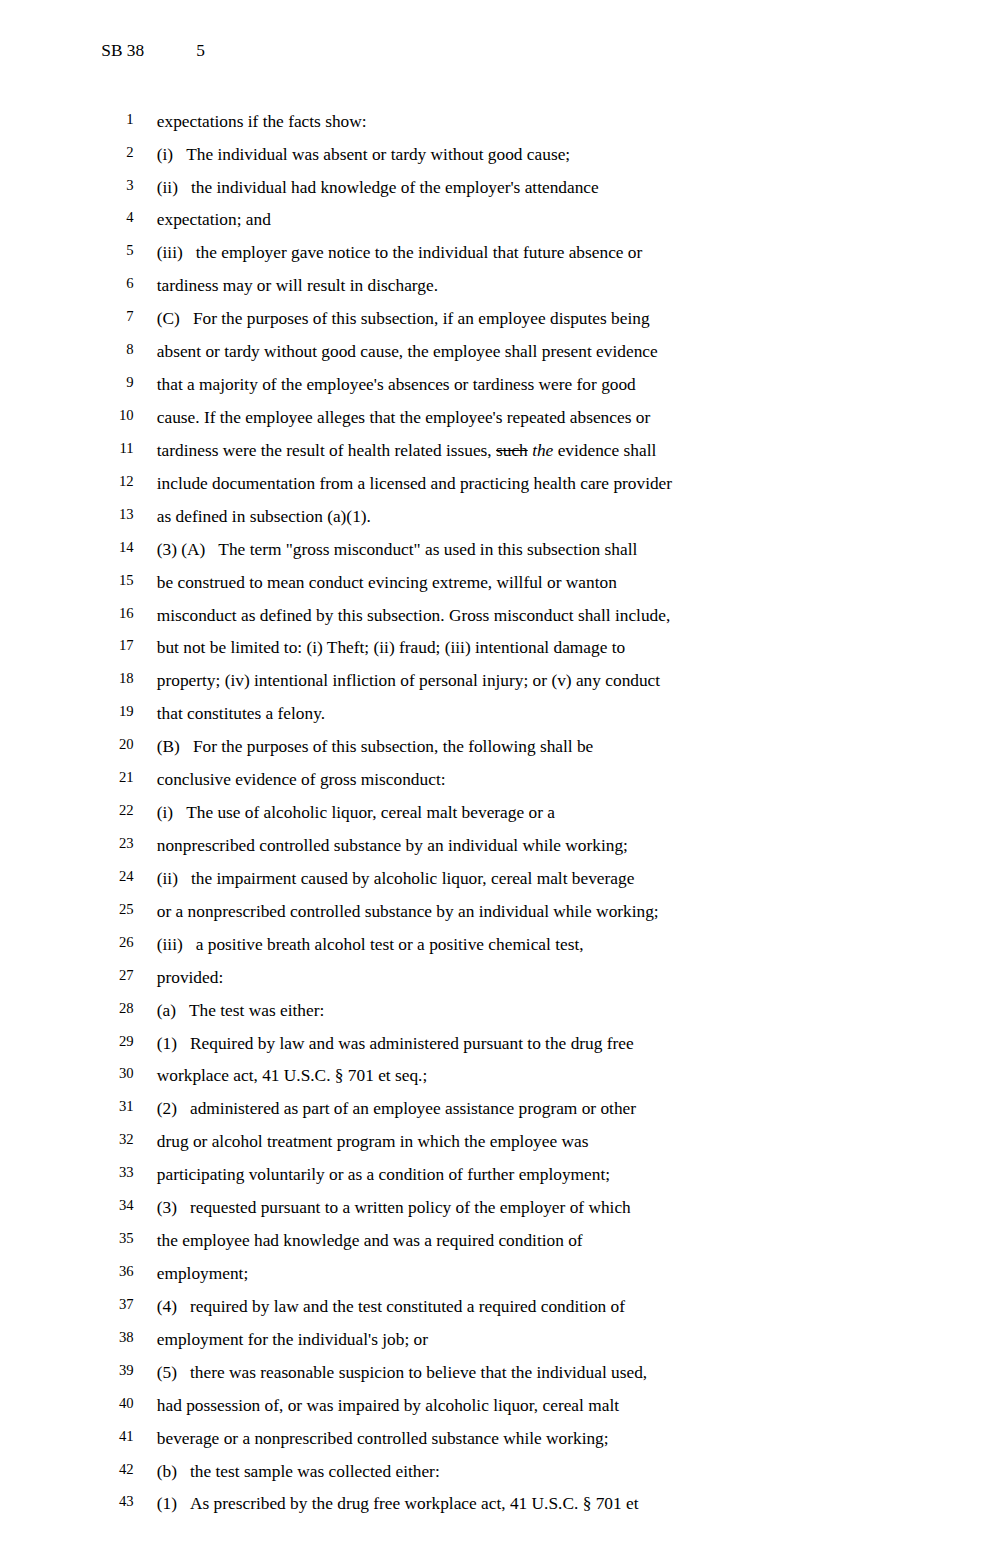SB 38 5
expectations if the facts show:
(i) The individual was absent or tardy without good cause;
(ii) the individual had knowledge of the employer's attendance
expectation; and
(iii) the employer gave notice to the individual that future absence or
tardiness may or will result in discharge.
(C) For the purposes of this subsection, if an employee disputes being
absent or tardy without good cause, the employee shall present evidence
that a majority of the employee's absences or tardiness were for good
cause. If the employee alleges that the employee's repeated absences or
tardiness were the result of health related issues, such the evidence shall
include documentation from a licensed and practicing health care provider
as defined in subsection (a)(1).
(3) (A) The term "gross misconduct" as used in this subsection shall
be construed to mean conduct evincing extreme, willful or wanton
misconduct as defined by this subsection. Gross misconduct shall include,
but not be limited to: (i) Theft; (ii) fraud; (iii) intentional damage to
property; (iv) intentional infliction of personal injury; or (v) any conduct
that constitutes a felony.
(B) For the purposes of this subsection, the following shall be
conclusive evidence of gross misconduct:
(i) The use of alcoholic liquor, cereal malt beverage or a
nonprescribed controlled substance by an individual while working;
(ii) the impairment caused by alcoholic liquor, cereal malt beverage
or a nonprescribed controlled substance by an individual while working;
(iii) a positive breath alcohol test or a positive chemical test,
provided:
(a) The test was either:
(1) Required by law and was administered pursuant to the drug free
workplace act, 41 U.S.C. § 701 et seq.;
(2) administered as part of an employee assistance program or other
drug or alcohol treatment program in which the employee was
participating voluntarily or as a condition of further employment;
(3) requested pursuant to a written policy of the employer of which
the employee had knowledge and was a required condition of
employment;
(4) required by law and the test constituted a required condition of
employment for the individual's job; or
(5) there was reasonable suspicion to believe that the individual used,
had possession of, or was impaired by alcoholic liquor, cereal malt
beverage or a nonprescribed controlled substance while working;
(b) the test sample was collected either:
(1) As prescribed by the drug free workplace act, 41 U.S.C. § 701 et